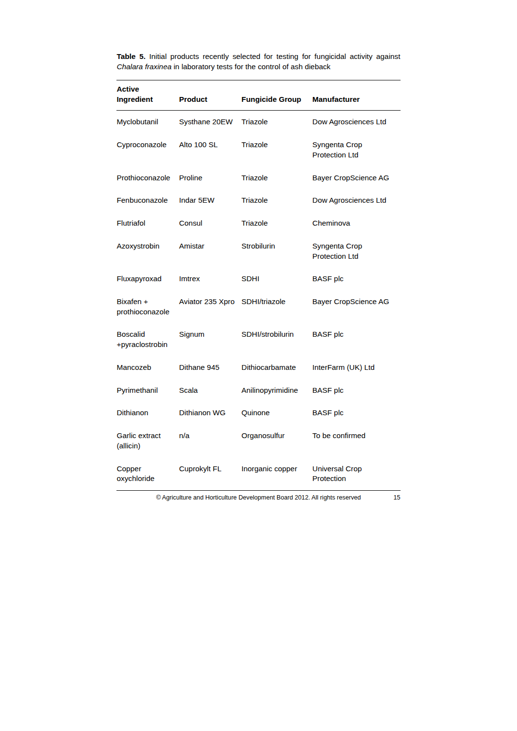Table 5. Initial products recently selected for testing for fungicidal activity against Chalara fraxinea in laboratory tests for the control of ash dieback
| Active Ingredient | Product | Fungicide Group | Manufacturer |
| --- | --- | --- | --- |
| Myclobutanil | Systhane 20EW | Triazole | Dow Agrosciences Ltd |
| Cyproconazole | Alto 100 SL | Triazole | Syngenta Crop Protection Ltd |
| Prothioconazole | Proline | Triazole | Bayer CropScience AG |
| Fenbuconazole | Indar 5EW | Triazole | Dow Agrosciences Ltd |
| Flutriafol | Consul | Triazole | Cheminova |
| Azoxystrobin | Amistar | Strobilurin | Syngenta Crop Protection Ltd |
| Fluxapyroxad | Imtrex | SDHI | BASF plc |
| Bixafen + prothioconazole | Aviator 235 Xpro | SDHI/triazole | Bayer CropScience AG |
| Boscalid +pyraclostrobin | Signum | SDHI/strobilurin | BASF plc |
| Mancozeb | Dithane 945 | Dithiocarbamate | InterFarm (UK) Ltd |
| Pyrimethanil | Scala | Anilinopyrimidine | BASF plc |
| Dithianon | Dithianon WG | Quinone | BASF plc |
| Garlic extract (allicin) | n/a | Organosulfur | To be confirmed |
| Copper oxychloride | Cuprokylt FL | Inorganic copper | Universal Crop Protection |
© Agriculture and Horticulture Development Board 2012. All rights reserved 15